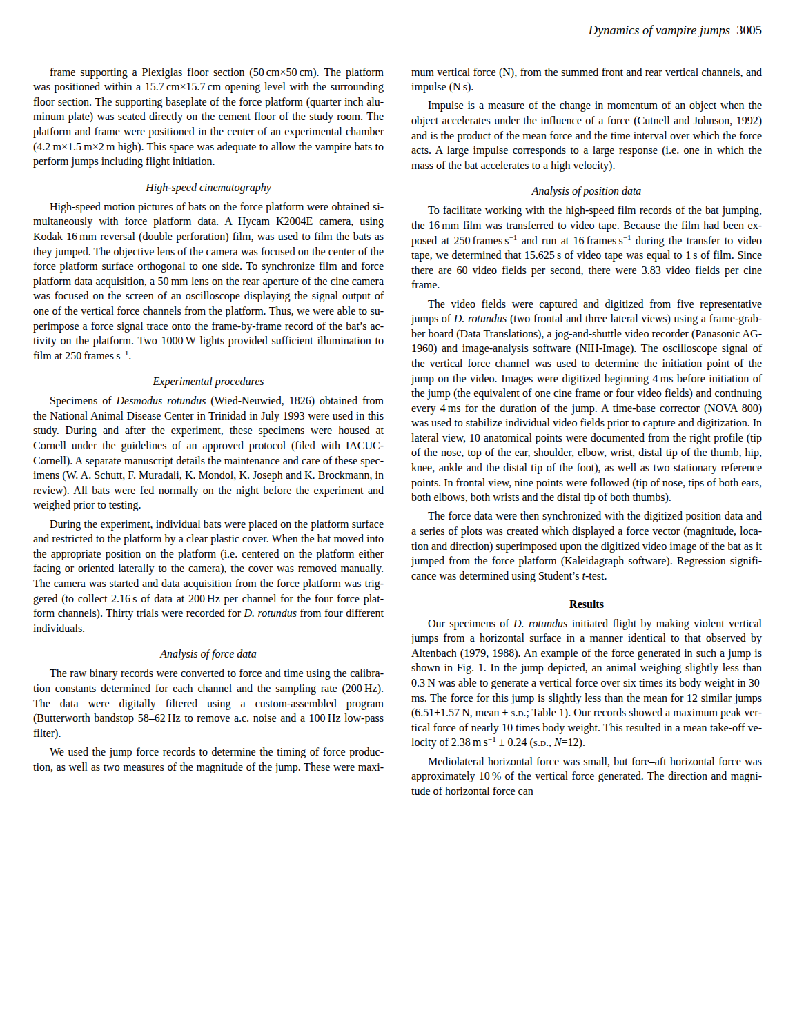Dynamics of vampire jumps 3005
frame supporting a Plexiglas floor section (50 cm×50 cm). The platform was positioned within a 15.7 cm×15.7 cm opening level with the surrounding floor section. The supporting baseplate of the force platform (quarter inch aluminum plate) was seated directly on the cement floor of the study room. The platform and frame were positioned in the center of an experimental chamber (4.2 m×1.5 m×2 m high). This space was adequate to allow the vampire bats to perform jumps including flight initiation.
High-speed cinematography
High-speed motion pictures of bats on the force platform were obtained simultaneously with force platform data. A Hycam K2004E camera, using Kodak 16 mm reversal (double perforation) film, was used to film the bats as they jumped. The objective lens of the camera was focused on the center of the force platform surface orthogonal to one side. To synchronize film and force platform data acquisition, a 50 mm lens on the rear aperture of the cine camera was focused on the screen of an oscilloscope displaying the signal output of one of the vertical force channels from the platform. Thus, we were able to superimpose a force signal trace onto the frame-by-frame record of the bat’s activity on the platform. Two 1000 W lights provided sufficient illumination to film at 250 frames s−1.
Experimental procedures
Specimens of Desmodus rotundus (Wied-Neuwied, 1826) obtained from the National Animal Disease Center in Trinidad in July 1993 were used in this study. During and after the experiment, these specimens were housed at Cornell under the guidelines of an approved protocol (filed with IACUC-Cornell). A separate manuscript details the maintenance and care of these specimens (W. A. Schutt, F. Muradali, K. Mondol, K. Joseph and K. Brockmann, in review). All bats were fed normally on the night before the experiment and weighed prior to testing.
During the experiment, individual bats were placed on the platform surface and restricted to the platform by a clear plastic cover. When the bat moved into the appropriate position on the platform (i.e. centered on the platform either facing or oriented laterally to the camera), the cover was removed manually. The camera was started and data acquisition from the force platform was triggered (to collect 2.16 s of data at 200 Hz per channel for the four force platform channels). Thirty trials were recorded for D. rotundus from four different individuals.
Analysis of force data
The raw binary records were converted to force and time using the calibration constants determined for each channel and the sampling rate (200 Hz). The data were digitally filtered using a custom-assembled program (Butterworth bandstop 58–62 Hz to remove a.c. noise and a 100 Hz low-pass filter).
We used the jump force records to determine the timing of force production, as well as two measures of the magnitude of the jump. These were maximum vertical force (N), from the summed front and rear vertical channels, and impulse (N s).
Impulse is a measure of the change in momentum of an object when the object accelerates under the influence of a force (Cutnell and Johnson, 1992) and is the product of the mean force and the time interval over which the force acts. A large impulse corresponds to a large response (i.e. one in which the mass of the bat accelerates to a high velocity).
Analysis of position data
To facilitate working with the high-speed film records of the bat jumping, the 16 mm film was transferred to video tape. Because the film had been exposed at 250 frames s−1 and run at 16 frames s−1 during the transfer to video tape, we determined that 15.625 s of video tape was equal to 1 s of film. Since there are 60 video fields per second, there were 3.83 video fields per cine frame.
The video fields were captured and digitized from five representative jumps of D. rotundus (two frontal and three lateral views) using a frame-grabber board (Data Translations), a jog-and-shuttle video recorder (Panasonic AG-1960) and image-analysis software (NIH-Image). The oscilloscope signal of the vertical force channel was used to determine the initiation point of the jump on the video. Images were digitized beginning 4 ms before initiation of the jump (the equivalent of one cine frame or four video fields) and continuing every 4 ms for the duration of the jump. A time-base corrector (NOVA 800) was used to stabilize individual video fields prior to capture and digitization. In lateral view, 10 anatomical points were documented from the right profile (tip of the nose, top of the ear, shoulder, elbow, wrist, distal tip of the thumb, hip, knee, ankle and the distal tip of the foot), as well as two stationary reference points. In frontal view, nine points were followed (tip of nose, tips of both ears, both elbows, both wrists and the distal tip of both thumbs).
The force data were then synchronized with the digitized position data and a series of plots was created which displayed a force vector (magnitude, location and direction) superimposed upon the digitized video image of the bat as it jumped from the force platform (Kaleidagraph software). Regression significance was determined using Student’s t-test.
Results
Our specimens of D. rotundus initiated flight by making violent vertical jumps from a horizontal surface in a manner identical to that observed by Altenbach (1979, 1988). An example of the force generated in such a jump is shown in Fig. 1. In the jump depicted, an animal weighing slightly less than 0.3 N was able to generate a vertical force over six times its body weight in 30 ms. The force for this jump is slightly less than the mean for 12 similar jumps (6.51±1.57 N, mean ± s.d.; Table 1). Our records showed a maximum peak vertical force of nearly 10 times body weight. This resulted in a mean take-off velocity of 2.38 m s−1 ± 0.24 (s.d., N=12).
Mediolateral horizontal force was small, but fore–aft horizontal force was approximately 10 % of the vertical force generated. The direction and magnitude of horizontal force can